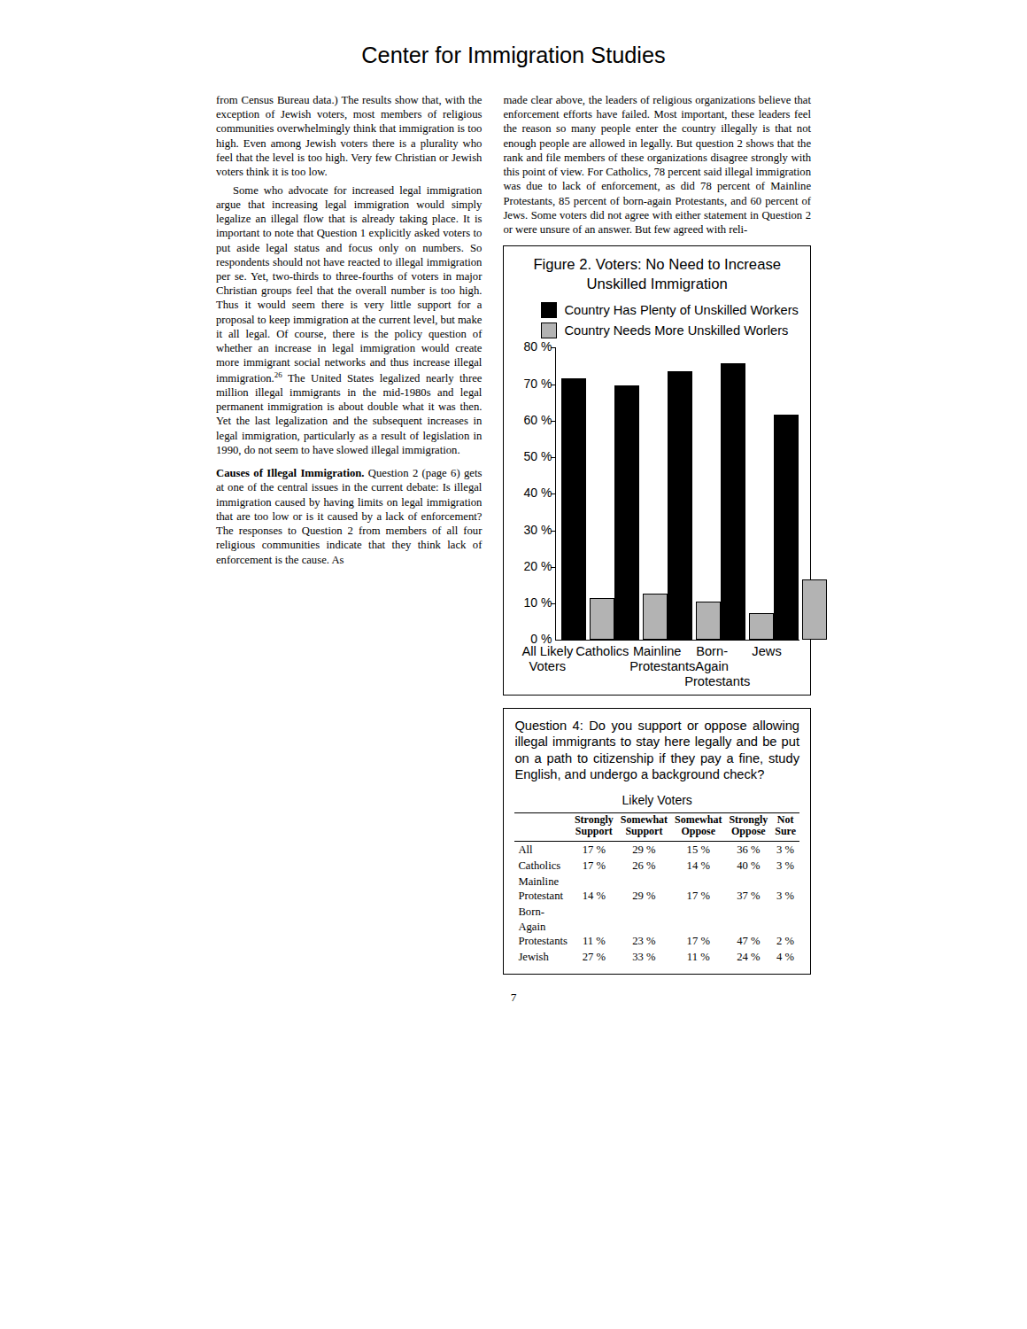Center for Immigration Studies
from Census Bureau data.) The results show that, with the exception of Jewish voters, most members of religious communities overwhelmingly think that immigration is too high. Even among Jewish voters there is a plurality who feel that the level is too high. Very few Christian or Jewish voters think it is too low.
Some who advocate for increased legal immigration argue that increasing legal immigration would simply legalize an illegal flow that is already taking place. It is important to note that Question 1 explicitly asked voters to put aside legal status and focus only on numbers. So respondents should not have reacted to illegal immigration per se. Yet, two-thirds to three-fourths of voters in major Christian groups feel that the overall number is too high. Thus it would seem there is very little support for a proposal to keep immigration at the current level, but make it all legal. Of course, there is the policy question of whether an increase in legal immigration would create more immigrant social networks and thus increase illegal immigration.26 The United States legalized nearly three million illegal immigrants in the mid-1980s and legal permanent immigration is about double what it was then. Yet the last legalization and the subsequent increases in legal immigration, particularly as a result of legislation in 1990, do not seem to have slowed illegal immigration.
Causes of Illegal Immigration. Question 2 (page 6) gets at one of the central issues in the current debate: Is illegal immigration caused by having limits on legal immigration that are too low or is it caused by a lack of enforcement? The responses to Question 2 from members of all four religious communities indicate that they think lack of enforcement is the cause. As
made clear above, the leaders of religious organizations believe that enforcement efforts have failed. Most important, these leaders feel the reason so many people enter the country illegally is that not enough people are allowed in legally. But question 2 shows that the rank and file members of these organizations disagree strongly with this point of view. For Catholics, 78 percent said illegal immigration was due to lack of enforcement, as did 78 percent of Mainline Protestants, 85 percent of born-again Protestants, and 60 percent of Jews. Some voters did not agree with either statement in Question 2 or were unsure of an answer. But few agreed with reli-
Figure 2. Voters: No Need to Increase Unskilled Immigration
Country Has Plenty of Unskilled Workers
Country Needs More Unskilled Worlers
80 %
70 %
60 %
50 %
40 %
30 %
20 %
10 %
0 %
All Likely
Voters
Catholics
Mainline
Protestants
Born-Again
Protestants
Jews
Question 4: Do you support or oppose allowing illegal immigrants to stay here legally and be put on a path to citizenship if they pay a fine, study English, and undergo a background check?
Likely Voters
| | Strongly Support | Somewhat Support | Somewhat Oppose | Strongly Oppose | Not Sure |
| --- | --- | --- | --- | --- | --- |
| All | 17 % | 29 % | 15 % | 36 % | 3 % |
| Catholics | 17 % | 26 % | 14 % | 40 % | 3 % |
| Mainline Protestant | 14 % | 29 % | 17 % | 37 % | 3 % |
| Born-Again Protestants | 11 % | 23 % | 17 % | 47 % | 2 % |
| Jewish | 27 % | 33 % | 11 % | 24 % | 4 % |
7